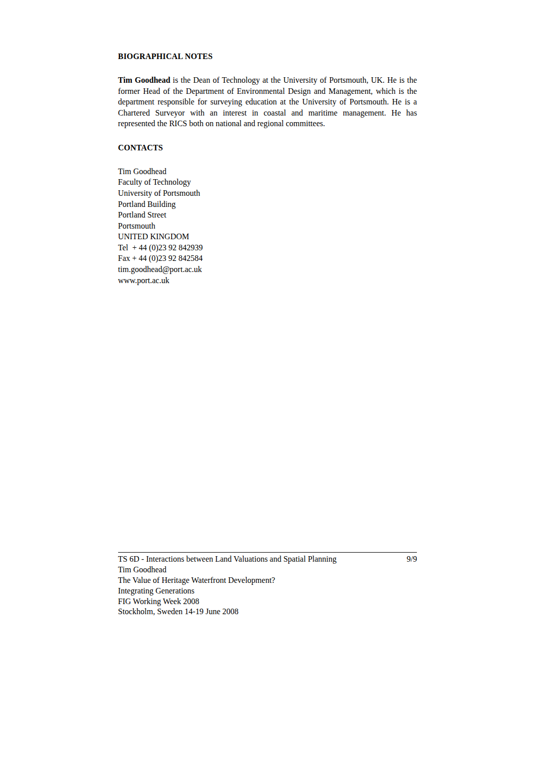BIOGRAPHICAL NOTES
Tim Goodhead is the Dean of Technology at the University of Portsmouth, UK. He is the former Head of the Department of Environmental Design and Management, which is the department responsible for surveying education at the University of Portsmouth. He is a Chartered Surveyor with an interest in coastal and maritime management. He has represented the RICS both on national and regional committees.
CONTACTS
Tim Goodhead
Faculty of Technology
University of Portsmouth
Portland Building
Portland Street
Portsmouth
UNITED KINGDOM
Tel + 44 (0)23 92 842939
Fax + 44 (0)23 92 842584
tim.goodhead@port.ac.uk
www.port.ac.uk
9/9
TS 6D - Interactions between Land Valuations and Spatial Planning
Tim Goodhead
The Value of Heritage Waterfront Development?
Integrating Generations
FIG Working Week 2008
Stockholm, Sweden 14-19 June 2008